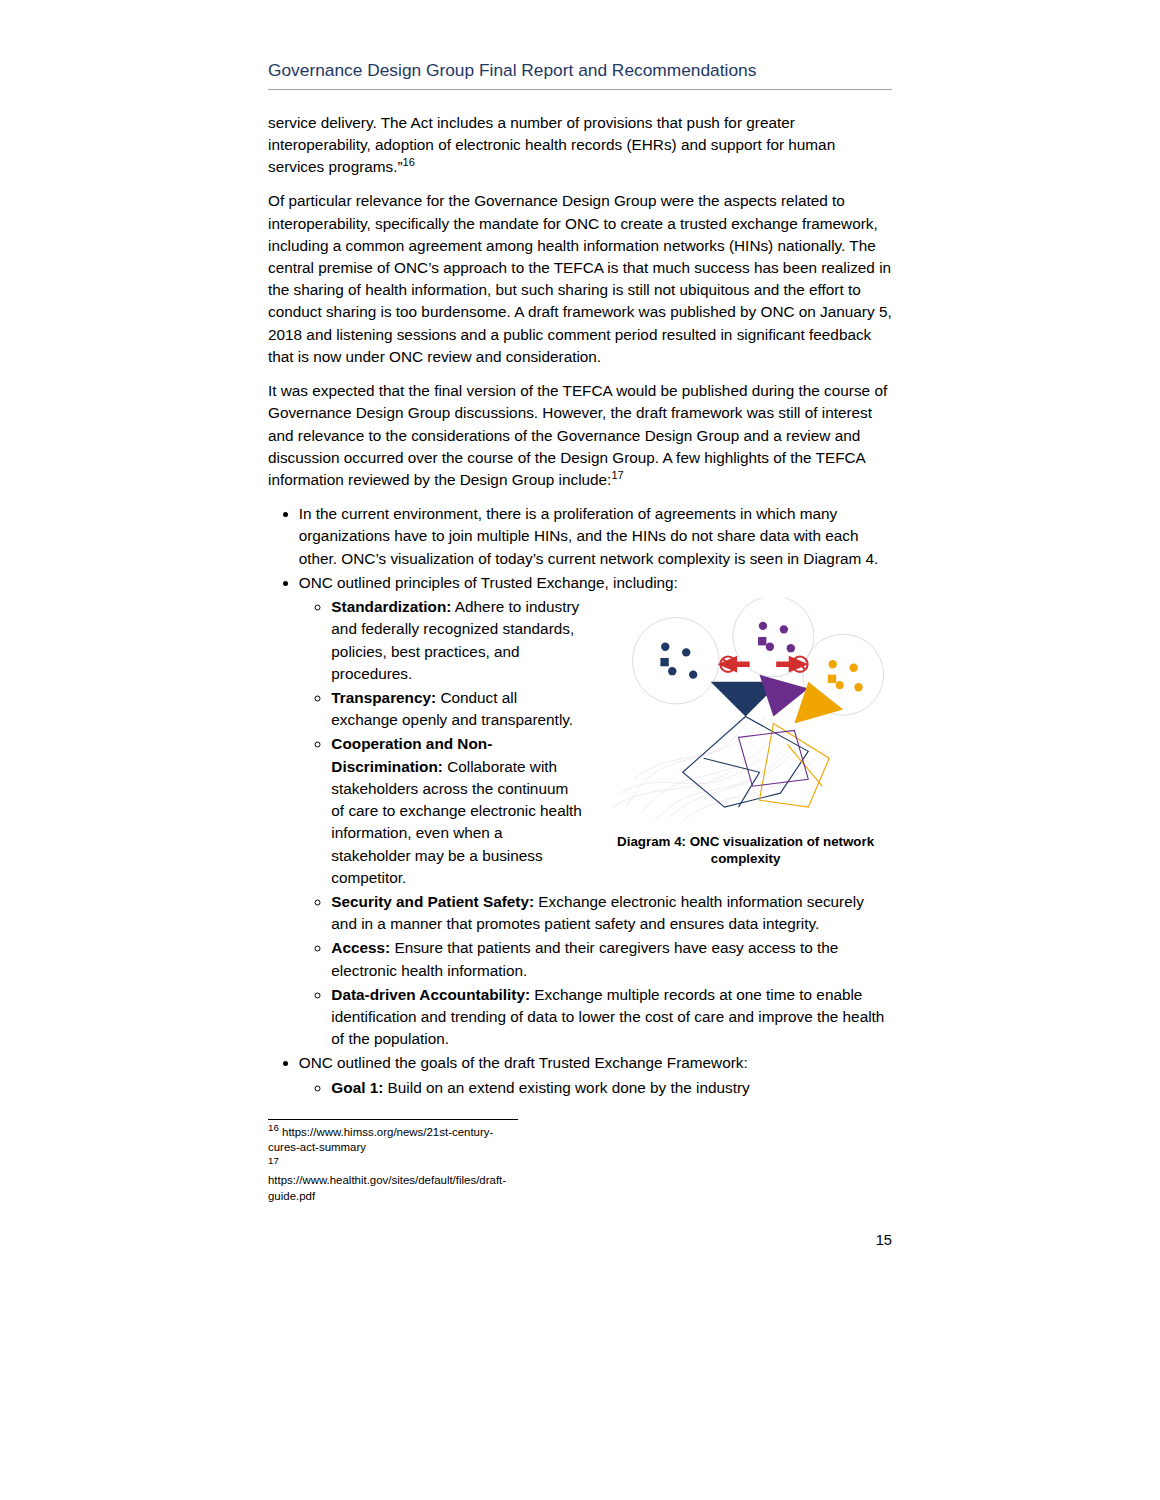Governance Design Group Final Report and Recommendations
service delivery. The Act includes a number of provisions that push for greater interoperability, adoption of electronic health records (EHRs) and support for human services programs.”16
Of particular relevance for the Governance Design Group were the aspects related to interoperability, specifically the mandate for ONC to create a trusted exchange framework, including a common agreement among health information networks (HINs) nationally. The central premise of ONC’s approach to the TEFCA is that much success has been realized in the sharing of health information, but such sharing is still not ubiquitous and the effort to conduct sharing is too burdensome. A draft framework was published by ONC on January 5, 2018 and listening sessions and a public comment period resulted in significant feedback that is now under ONC review and consideration.
It was expected that the final version of the TEFCA would be published during the course of Governance Design Group discussions. However, the draft framework was still of interest and relevance to the considerations of the Governance Design Group and a review and discussion occurred over the course of the Design Group. A few highlights of the TEFCA information reviewed by the Design Group include:17
In the current environment, there is a proliferation of agreements in which many organizations have to join multiple HINs, and the HINs do not share data with each other. ONC’s visualization of today’s current network complexity is seen in Diagram 4.
ONC outlined principles of Trusted Exchange, including:
Diagram 4: ONC visualization of network complexity
Standardization: Adhere to industry and federally recognized standards, policies, best practices, and procedures.
Transparency: Conduct all exchange openly and transparently.
Cooperation and Non-Discrimination: Collaborate with stakeholders across the continuum of care to exchange electronic health information, even when a stakeholder may be a business competitor.
Security and Patient Safety: Exchange electronic health information securely and in a manner that promotes patient safety and ensures data integrity.
Access: Ensure that patients and their caregivers have easy access to the electronic health information.
Data-driven Accountability: Exchange multiple records at one time to enable identification and trending of data to lower the cost of care and improve the health of the population.
ONC outlined the goals of the draft Trusted Exchange Framework:
Goal 1: Build on an extend existing work done by the industry
16 https://www.himss.org/news/21st-century-cures-act-summary
17 https://www.healthit.gov/sites/default/files/draft-guide.pdf
15